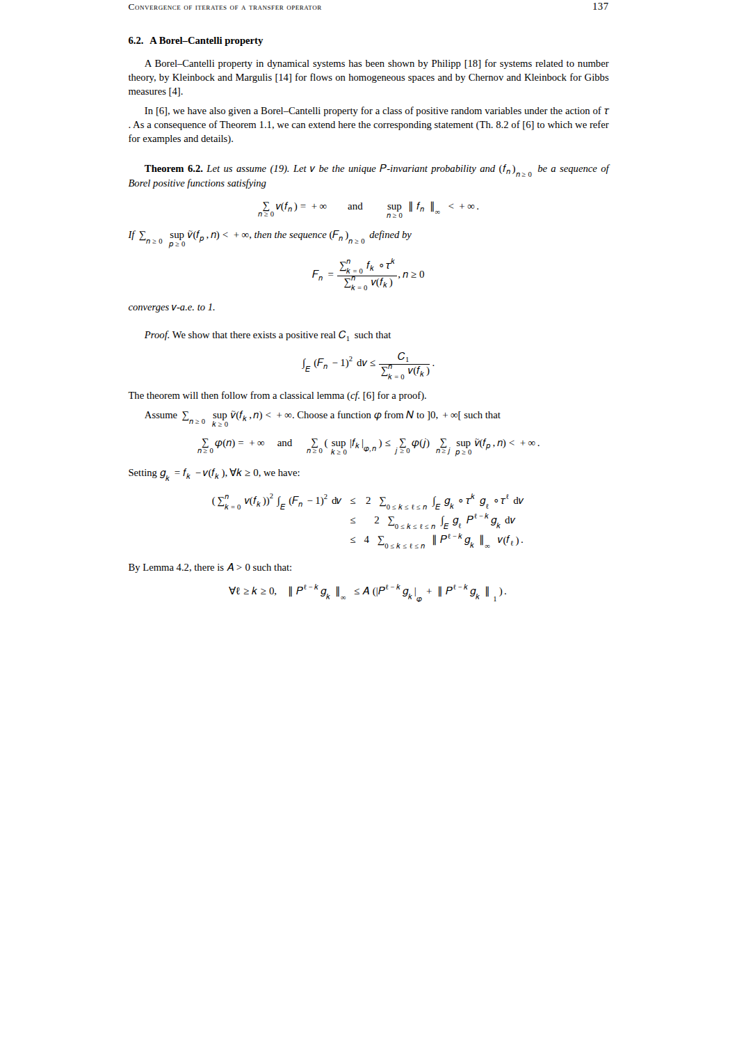Convergence of iterates of a transfer operator 137
6.2. A Borel–Cantelli property
A Borel–Cantelli property in dynamical systems has been shown by Philipp [18] for systems related to number theory, by Kleinbock and Margulis [14] for flows on homogeneous spaces and by Chernov and Kleinbock for Gibbs measures [4].
In [6], we have also given a Borel–Cantelli property for a class of positive random variables under the action of τ. As a consequence of Theorem 1.1, we can extend here the corresponding statement (Th. 8.2 of [6] to which we refer for examples and details).
Theorem 6.2. Let us assume (19). Let ν be the unique P-invariant probability and (fn)n≥0 be a sequence of Borel positive functions satisfying
∑n≥0 ν(fn) =+∞ and supn≥0 ∥fn∥∞ <+∞.
If ∑n≥0 supp≥0 v~(fp,n) <+∞ , then the sequence (Fn)n≥0 defined by
Fn= ∑k=0nfk∘τk ∑k=0nν(fk) ,n≥0
converges ν-a.e. to 1.
Proof. We show that there exists a positive real C1 such that
∫E (Fn−1)2 dν ≤ C1 ∑k=0nν(fk) .
The theorem will then follow from a classical lemma (cf. [6] for a proof).
Assume ∑n≥0 supk≥0 v~(fk,n) <+∞ . Choose a function φ from N to ]0,+∞[ such that
∑n≥0 φ(n)=+∞ and ∑n≥0 ( supk≥0 |fk|φ,n ) ≤ ∑j≥0 φ(j) ∑n≥j supp≥0 v~(fp,n) <+∞.
Setting gk=fk−ν(fk),∀k≥0, we have:
(∑k=0nν(fk))2 ∫E (Fn−1)2 dν ≤ 2 ∑0≤k≤ℓ≤n ∫E gk∘τk gℓ∘τℓ dν ≤ 2 ∑0≤k≤ℓ≤n ∫E gℓ Pℓ−kgk dν ≤ 4 ∑0≤k≤ℓ≤n ∥Pℓ−kgk∥∞ ν(fℓ).
By Lemma 4.2, there is A>0 such that:
∀ℓ≥k≥0, ∥Pℓ−kgk∥∞ ≤A ( |Pℓ−kgk|φ + ∥Pℓ−kgk∥1 ).